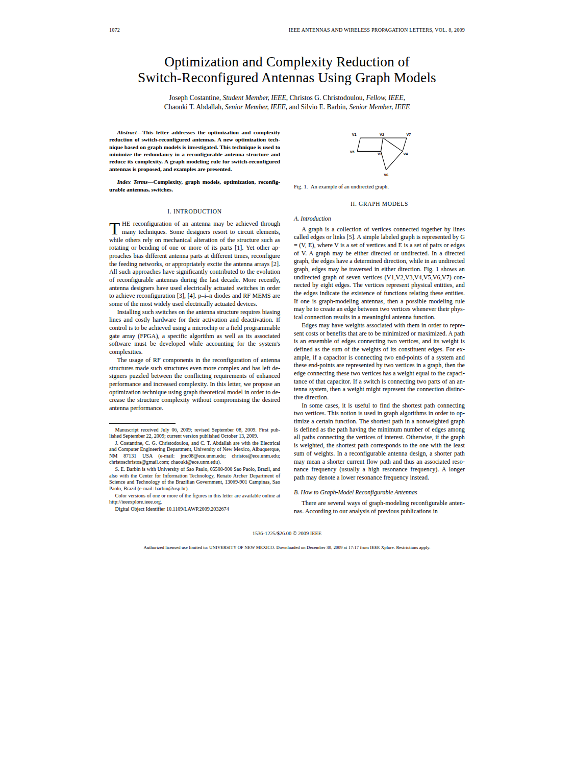1072 IEEE ANTENNAS AND WIRELESS PROPAGATION LETTERS, VOL. 8, 2009
Optimization and Complexity Reduction of
Switch-Reconfigured Antennas Using Graph Models
Joseph Costantine, Student Member, IEEE, Christos G. Christodoulou, Fellow, IEEE,
Chaouki T. Abdallah, Senior Member, IEEE, and Silvio E. Barbin, Senior Member, IEEE
Abstract—This letter addresses the optimization and complexity reduction of switch-reconfigured antennas. A new optimization technique based on graph models is investigated. This technique is used to minimize the redundancy in a reconfigurable antenna structure and reduce its complexity. A graph modeling rule for switch-reconfigured antennas is proposed, and examples are presented.
Index Terms—Complexity, graph models, optimization, reconfigurable antennas, switches.
I. Introduction
THE reconfiguration of an antenna may be achieved through many techniques. Some designers resort to circuit elements, while others rely on mechanical alteration of the structure such as rotating or bending of one or more of its parts [1]. Yet other approaches bias different antenna parts at different times, reconfigure the feeding networks, or appropriately excite the antenna arrays [2]. All such approaches have significantly contributed to the evolution of reconfigurable antennas during the last decade. More recently, antenna designers have used electrically actuated switches in order to achieve reconfiguration [3], [4]. p–i–n diodes and RF MEMS are some of the most widely used electrically actuated devices.
Installing such switches on the antenna structure requires biasing lines and costly hardware for their activation and deactivation. If control is to be achieved using a microchip or a field programmable gate array (FPGA), a specific algorithm as well as its associated software must be developed while accounting for the system's complexities.
The usage of RF components in the reconfiguration of antenna structures made such structures even more complex and has left designers puzzled between the conflicting requirements of enhanced performance and increased complexity. In this letter, we propose an optimization technique using graph theoretical model in order to decrease the structure complexity without compromising the desired antenna performance.
Manuscript received July 06, 2009; revised September 08, 2009. First published September 22, 2009; current version published October 13, 2009.
J. Costantine, C. G. Christodoulou, and C. T. Abdallah are with the Electrical and Computer Engineering Department, University of New Mexico, Albuquerque, NM 87131 USA (e-mail: jmc08@ece.unm.edu; christos@ece.unm.edu; christoschristos@gmail.com; chaouki@ece.unm.edu).
S. E. Barbin is with University of Sao Paulo, 05508-900 Sao Paolo, Brazil, and also with the Center for Information Technology, Renato Archer Department of Science and Technology of the Brazilian Government, 13069-901 Campinas, Sao Paolo, Brazil (e-mail: barbin@usp.br).
Color versions of one or more of the figures in this letter are available online at http://ieeexplore.ieee.org.
Digital Object Identifier 10.1109/LAWP.2009.2032674
V1 V2 V7 V5 V3 V4 V6
Fig. 1. An example of an undirected graph.
II. Graph Models
A. Introduction
A graph is a collection of vertices connected together by lines called edges or links [5]. A simple labeled graph is represented by G = (V, E), where V is a set of vertices and E is a set of pairs or edges of V. A graph may be either directed or undirected. In a directed graph, the edges have a determined direction, while in an undirected graph, edges may be traversed in either direction. Fig. 1 shows an undirected graph of seven vertices (V1,V2,V3,V4,V5,V6,V7) connected by eight edges. The vertices represent physical entities, and the edges indicate the existence of functions relating these entities. If one is graph-modeling antennas, then a possible modeling rule may be to create an edge between two vertices whenever their physical connection results in a meaningful antenna function.
Edges may have weights associated with them in order to represent costs or benefits that are to be minimized or maximized. A path is an ensemble of edges connecting two vertices, and its weight is defined as the sum of the weights of its constituent edges. For example, if a capacitor is connecting two end-points of a system and these end-points are represented by two vertices in a graph, then the edge connecting these two vertices has a weight equal to the capacitance of that capacitor. If a switch is connecting two parts of an antenna system, then a weight might represent the connection distinctive direction.
In some cases, it is useful to find the shortest path connecting two vertices. This notion is used in graph algorithms in order to optimize a certain function. The shortest path in a nonweighted graph is defined as the path having the minimum number of edges among all paths connecting the vertices of interest. Otherwise, if the graph is weighted, the shortest path corresponds to the one with the least sum of weights. In a reconfigurable antenna design, a shorter path may mean a shorter current flow path and thus an associated resonance frequency (usually a high resonance frequency). A longer path may denote a lower resonance frequency instead.
B. How to Graph-Model Reconfigurable Antennas
There are several ways of graph-modeling reconfigurable antennas. According to our analysis of previous publications in
1536-1225/$26.00 © 2009 IEEE
Authorized licensed use limited to: UNIVERSITY OF NEW MEXICO. Downloaded on December 30, 2009 at 17:17 from IEEE Xplore. Restrictions apply.